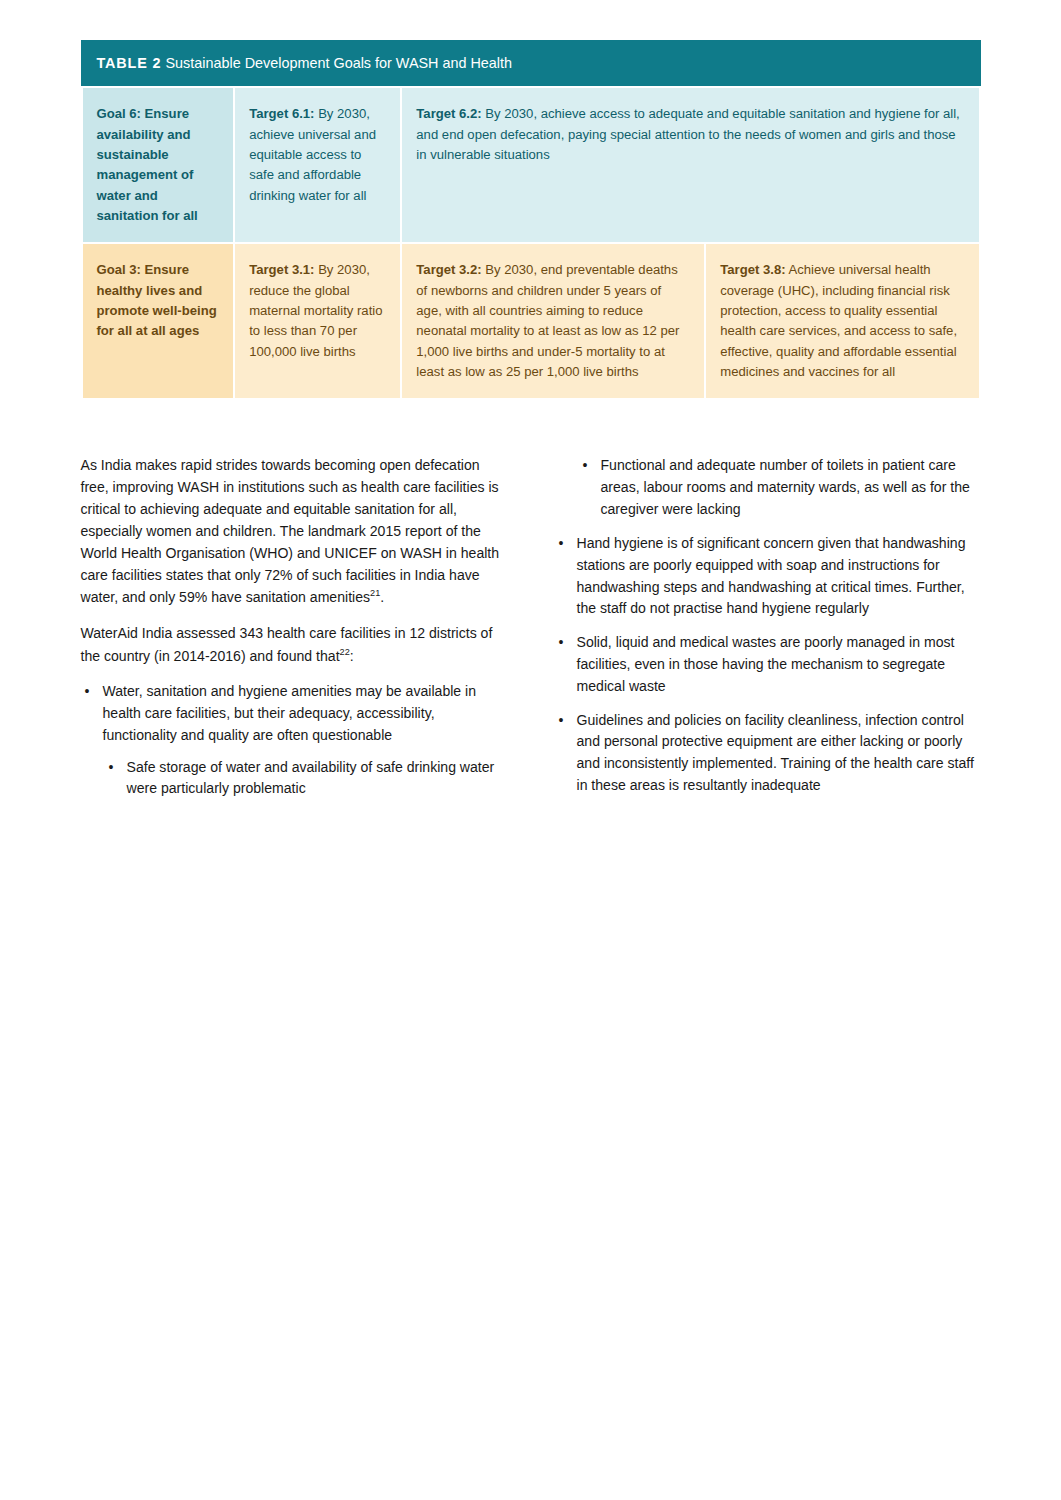TABLE 2 Sustainable Development Goals for WASH and Health
| Goal 6: Ensure availability and sustainable management of water and sanitation for all | Target 6.1: By 2030, achieve universal and equitable access to safe and affordable drinking water for all | Target 6.2: By 2030, achieve access to adequate and equitable sanitation and hygiene for all, and end open defecation, paying special attention to the needs of women and girls and those in vulnerable situations |
| Goal 3: Ensure healthy lives and promote well-being for all at all ages | Target 3.1: By 2030, reduce the global maternal mortality ratio to less than 70 per 100,000 live births | Target 3.2: By 2030, end preventable deaths of newborns and children under 5 years of age, with all countries aiming to reduce neonatal mortality to at least as low as 12 per 1,000 live births and under-5 mortality to at least as low as 25 per 1,000 live births | Target 3.8: Achieve universal health coverage (UHC), including financial risk protection, access to quality essential health care services, and access to safe, effective, quality and affordable essential medicines and vaccines for all |
As India makes rapid strides towards becoming open defecation free, improving WASH in institutions such as health care facilities is critical to achieving adequate and equitable sanitation for all, especially women and children. The landmark 2015 report of the World Health Organisation (WHO) and UNICEF on WASH in health care facilities states that only 72% of such facilities in India have water, and only 59% have sanitation amenities21.
WaterAid India assessed 343 health care facilities in 12 districts of the country (in 2014-2016) and found that22:
Water, sanitation and hygiene amenities may be available in health care facilities, but their adequacy, accessibility, functionality and quality are often questionable
Safe storage of water and availability of safe drinking water were particularly problematic
Functional and adequate number of toilets in patient care areas, labour rooms and maternity wards, as well as for the caregiver were lacking
Hand hygiene is of significant concern given that handwashing stations are poorly equipped with soap and instructions for handwashing steps and handwashing at critical times. Further, the staff do not practise hand hygiene regularly
Solid, liquid and medical wastes are poorly managed in most facilities, even in those having the mechanism to segregate medical waste
Guidelines and policies on facility cleanliness, infection control and personal protective equipment are either lacking or poorly and inconsistently implemented. Training of the health care staff in these areas is resultantly inadequate